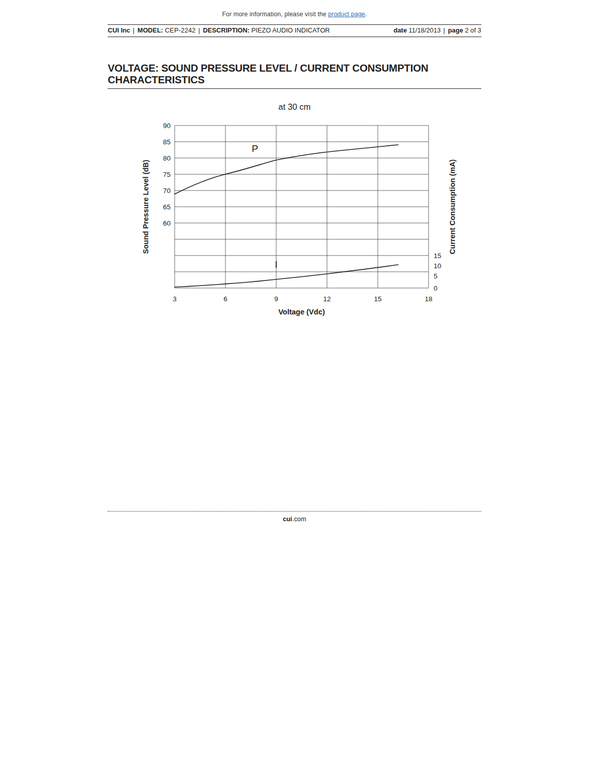For more information, please visit the product page.
CUI Inc|MODEL: CEP-2242|DESCRIPTION: PIEZO AUDIO INDICATOR
date 11/18/2013|page 2 of 3
Voltage: Sound Pressure Level / Current Consumption Characteristics
at 30 cm
90 85 80 75 70 65 60 15 10 5 0 3 6 9 12 15 18 Voltage (Vdc) Sound Pressure Level (dB) Current Consumption (mA) P I
cui.com